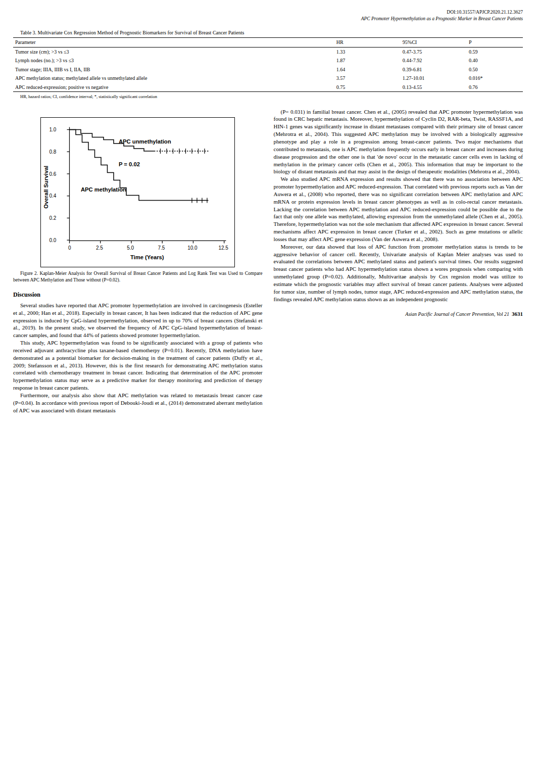DOI:10.31557/APJCP.2020.21.12.3627
APC Promoter Hypermethylation as a Prognostic Marker in Breast Cancer Patients
Table 3. Multivariate Cox Regression Method of Prognostic Biomarkers for Survival of Breast Cancer Patients
| Parameter | HR | 95%CI | P |
| --- | --- | --- | --- |
| Tumor size (cm); >3 vs ≤3 | 1.33 | 0.47-3.75 | 0.59 |
| Lymph nodes (no.); >3 vs ≤3 | 1.87 | 0.44-7.92 | 0.40 |
| Tumor stage; IIIA, IIIB vs I, IIA, IIB | 1.64 | 0.39-6.81 | 0.50 |
| APC methylation status; methylated allele vs unmethylated allele | 3.57 | 1.27-10.01 | 0.016* |
| APC reduced-expression; positive vs negative | 0.75 | 0.13-4.55 | 0.76 |
HR, hazard ratios; CI, confidence interval; *, statistically significant correlation
1.0 0.8 0.6 0.4 0.2 0.0 Overall Survival 0 2.5 5.0 7.5 10.0 12.5 Time (Years) APC unmethylation P = 0.02 APC methylation
Figure 2. Kaplan-Meier Analysis for Overall Survival of Breast Cancer Patients and Log Rank Test was Used to Compare between APC Methylation and Those without (P=0.02).
Discussion
Several studies have reported that APC promoter hypermethylation are involved in carcinogenesis (Esteller et al., 2000; Han et al., 2018). Especially in breast cancer, It has been indicated that the reduction of APC gene expression is induced by CpG-island hypermethylation, observed in up to 70% of breast cancers (Stefanski et al., 2019). In the present study, we observed the frequency of APC CpG-island hypermethylation of breast-cancer samples, and found that 44% of patients showed promoter hypermethylation.
This study, APC hypermethylation was found to be significantly associated with a group of patients who received adjuvant anthracycline plus taxane-based chemotherpy (P=0.01). Recently, DNA methylation have demonstrated as a potential biomarker for decision-making in the treatment of cancer patients (Duffy et al., 2009; Stefansson et al., 2013). However, this is the first research for demonstrating APC methylation status correlated with chemotherapy treatment in breast cancer. Indicating that determination of the APC promoter hypermethylation status may serve as a predictive marker for therapy monitoring and prediction of therapy response in breast cancer patients.
Furthermore, our analysis also show that APC methylation was related to metastasis breast cancer case (P=0.04). In accordance with previous report of Debouki-Joudi et al., (2014) demonstrated aberrant methylation of APC was associated with distant metastasis
(P= 0.031) in familial breast cancer. Chen et al., (2005) revealed that APC promoter hypermethylation was found in CRC hepatic metastasis. Moreover, hypermethylation of Cyclin D2, RAR-beta, Twist, RASSF1A, and HIN-1 genes was significantly increase in distant metastases compared with their primary site of breast cancer (Mehrotra et al., 2004). This suggested APC methylation may be involved with a biologically aggressive phenotype and play a role in a progression among breast-cancer patients. Two major mechanisms that contributed to metastasis, one is APC methylation frequently occurs early in breast cancer and increases during disease progression and the other one is that 'de novo' occur in the metastatic cancer cells even in lacking of methylation in the primary cancer cells (Chen et al., 2005). This information that may be important to the biology of distant metastasis and that may assist in the design of therapeutic modalities (Mehrotra et al., 2004).
We also studied APC mRNA expression and results showed that there was no association between APC promoter hypermethylation and APC reduced-expression. That correlated with previous reports such as Van der Auwera et al., (2008) who reported, there was no significant correlation between APC methylation and APC mRNA or protein expression levels in breast cancer phenotypes as well as in colo-rectal cancer metastasis. Lacking the correlation between APC methylation and APC reduced-expression could be possible due to the fact that only one allele was methylated, allowing expression from the unmethylated allele (Chen et al., 2005). Therefore, hypermethylation was not the sole mechanism that affected APC expression in breast cancer. Several mechanisms affect APC expression in breast cancer (Turker et al., 2002). Such as gene mutations or allelic losses that may affect APC gene expression (Van der Auwera et al., 2008).
Moreover, our data showed that loss of APC function from promoter methylation status is trends to be aggressive behavior of cancer cell. Recently, Univariate analysis of Kaplan Meier analyses was used to evaluated the correlations between APC methylated status and patient's survival times. Our results suggested breast cancer patients who had APC hypermethylation status shown a wores prognosis when comparing with unmethylated group (P=0.02). Additionally, Multivaritae analysis by Cox regesion model was utilize to estimate which the prognostic variables may affect survival of breast cancer patients. Analyses were adjusted for tumor size, number of lymph nodes, tumor stage, APC reduced-expression and APC methylation status, the findings revealed APC methylation status shown as an independent prognostic
Asian Pacific Journal of Cancer Prevention, Vol 21 3631